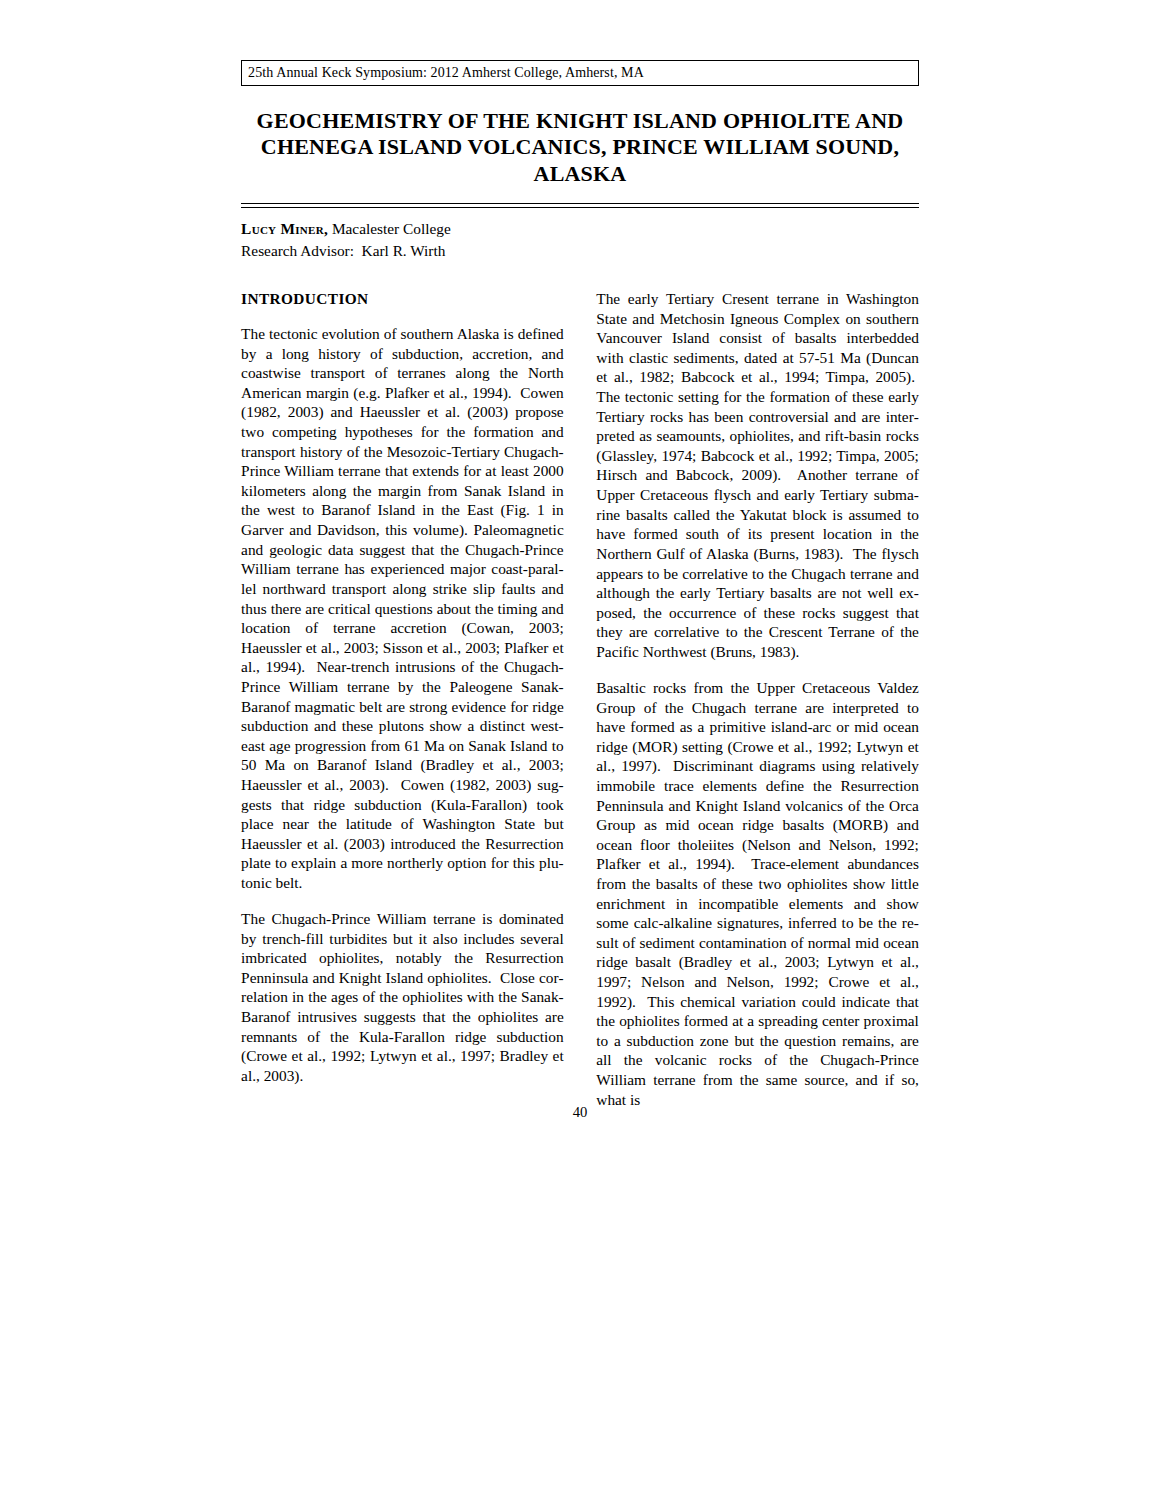25th Annual Keck Symposium: 2012 Amherst College, Amherst, MA
GEOCHEMISTRY OF THE KNIGHT ISLAND OPHIOLITE AND CHENEGA ISLAND VOLCANICS, PRINCE WILLIAM SOUND, ALASKA
Lucy Miner, Macalester College
Research Advisor: Karl R. Wirth
INTRODUCTION
The tectonic evolution of southern Alaska is defined by a long history of subduction, accretion, and coastwise transport of terranes along the North American margin (e.g. Plafker et al., 1994). Cowen (1982, 2003) and Haeussler et al. (2003) propose two competing hypotheses for the formation and transport history of the Mesozoic-Tertiary Chugach-Prince William terrane that extends for at least 2000 kilometers along the margin from Sanak Island in the west to Baranof Island in the East (Fig. 1 in Garver and Davidson, this volume). Paleomagnetic and geologic data suggest that the Chugach-Prince William terrane has experienced major coast-parallel northward transport along strike slip faults and thus there are critical questions about the timing and location of terrane accretion (Cowan, 2003; Haeussler et al., 2003; Sisson et al., 2003; Plafker et al., 1994). Near-trench intrusions of the Chugach-Prince William terrane by the Paleogene Sanak-Baranof magmatic belt are strong evidence for ridge subduction and these plutons show a distinct west-east age progression from 61 Ma on Sanak Island to 50 Ma on Baranof Island (Bradley et al., 2003; Haeussler et al., 2003). Cowen (1982, 2003) suggests that ridge subduction (Kula-Farallon) took place near the latitude of Washington State but Haeussler et al. (2003) introduced the Resurrection plate to explain a more northerly option for this plutonic belt.
The Chugach-Prince William terrane is dominated by trench-fill turbidites but it also includes several imbricated ophiolites, notably the Resurrection Penninsula and Knight Island ophiolites. Close correlation in the ages of the ophiolites with the Sanak-Baranof intrusives suggests that the ophiolites are remnants of the Kula-Farallon ridge subduction (Crowe et al., 1992; Lytwyn et al., 1997; Bradley et al., 2003).
The early Tertiary Cresent terrane in Washington State and Metchosin Igneous Complex on southern Vancouver Island consist of basalts interbedded with clastic sediments, dated at 57-51 Ma (Duncan et al., 1982; Babcock et al., 1994; Timpa, 2005). The tectonic setting for the formation of these early Tertiary rocks has been controversial and are interpreted as seamounts, ophiolites, and rift-basin rocks (Glassley, 1974; Babcock et al., 1992; Timpa, 2005; Hirsch and Babcock, 2009). Another terrane of Upper Cretaceous flysch and early Tertiary submarine basalts called the Yakutat block is assumed to have formed south of its present location in the Northern Gulf of Alaska (Burns, 1983). The flysch appears to be correlative to the Chugach terrane and although the early Tertiary basalts are not well exposed, the occurrence of these rocks suggest that they are correlative to the Crescent Terrane of the Pacific Northwest (Bruns, 1983).
Basaltic rocks from the Upper Cretaceous Valdez Group of the Chugach terrane are interpreted to have formed as a primitive island-arc or mid ocean ridge (MOR) setting (Crowe et al., 1992; Lytwyn et al., 1997). Discriminant diagrams using relatively immobile trace elements define the Resurrection Penninsula and Knight Island volcanics of the Orca Group as mid ocean ridge basalts (MORB) and ocean floor tholeiites (Nelson and Nelson, 1992; Plafker et al., 1994). Trace-element abundances from the basalts of these two ophiolites show little enrichment in incompatible elements and show some calc-alkaline signatures, inferred to be the result of sediment contamination of normal mid ocean ridge basalt (Bradley et al., 2003; Lytwyn et al., 1997; Nelson and Nelson, 1992; Crowe et al., 1992). This chemical variation could indicate that the ophiolites formed at a spreading center proximal to a subduction zone but the question remains, are all the volcanic rocks of the Chugach-Prince William terrane from the same source, and if so, what is
40